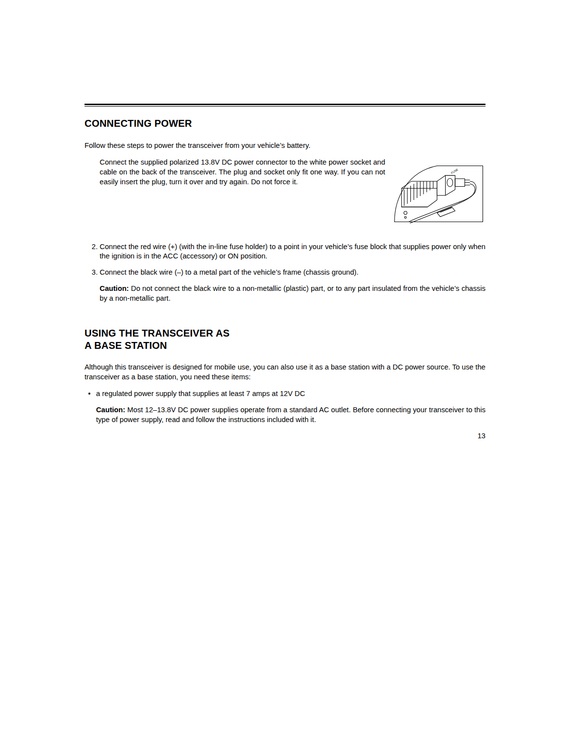CONNECTING POWER
Follow these steps to power the transceiver from your vehicle’s battery.
FUSE Connect the supplied polarized 13.8V DC power connector to the white power socket and cable on the back of the transceiver. The plug and socket only fit one way. If you can not easily insert the plug, turn it over and try again. Do not force it.
Connect the red wire (+) (with the in-line fuse holder) to a point in your vehicle’s fuse block that supplies power only when the ignition is in the ACC (accessory) or ON position.
Connect the black wire (–) to a metal part of the vehicle’s frame (chassis ground).
Caution: Do not connect the black wire to a non-metallic (plastic) part, or to any part insulated from the vehicle’s chassis by a non-metallic part.
USING THE TRANSCEIVER AS
A BASE STATION
Although this transceiver is designed for mobile use, you can also use it as a base station with a DC power source. To use the transceiver as a base station, you need these items:
a regulated power supply that supplies at least 7 amps at 12V DC
Caution: Most 12–13.8V DC power supplies operate from a standard AC outlet. Before connecting your transceiver to this type of power supply, read and follow the instructions included with it.
13